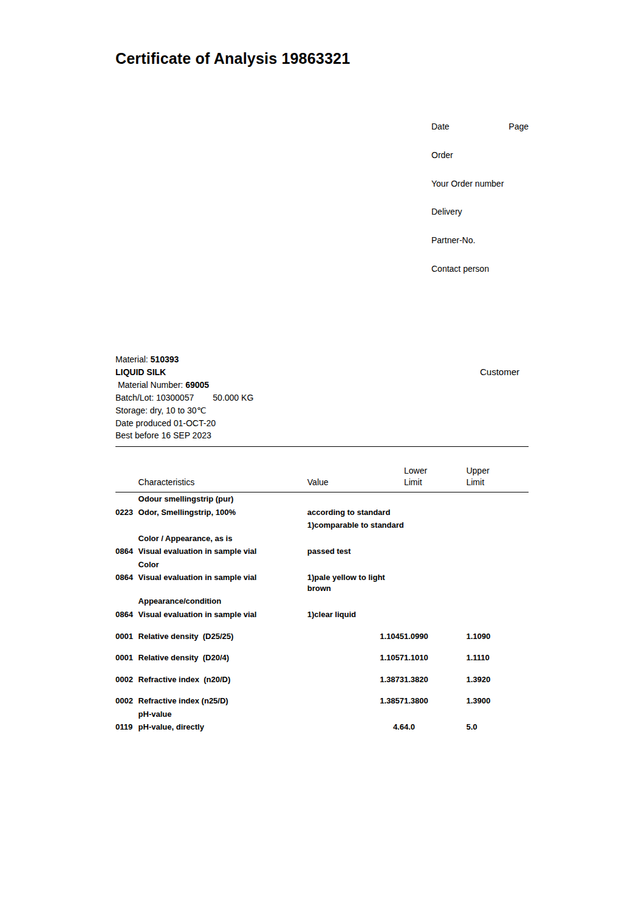Certificate of Analysis 19863321
Date
Page
Order
Your Order number
Delivery
Partner-No.
Contact person
Customer
Material: 510393
LIQUID SILK
Material Number: 69005
Batch/Lot: 10300057 50.000 KG
Storage: dry, 10 to 30℃
Date produced 01-OCT-20
Best before 16 SEP 2023
| | Characteristics | Value | Lower Limit | Upper Limit |
| --- | --- | --- | --- | --- |
| | Odour smellingstrip (pur) |
| 0223 | Odor, Smellingstrip, 100% | according to standard | | |
| | | 1) comparable to standard | | |
| | Color / Appearance, as is |
| 0864 | Visual evaluation in sample vial | passed test | | |
| | Color |
| 0864 | Visual evaluation in sample vial | 1) pale yellow to light brown | | |
| | Appearance/condition |
| 0864 | Visual evaluation in sample vial | 1) clear liquid | | |
| 0001 | Relative density (D25/25) | 1.1045 | 1.0990 | 1.1090 |
| 0001 | Relative density (D20/4) | 1.1057 | 1.1010 | 1.1110 |
| 0002 | Refractive index (n20/D) | 1.3873 | 1.3820 | 1.3920 |
| 0002 | Refractive index (n25/D) | 1.3857 | 1.3800 | 1.3900 |
| | pH-value |
| 0119 | pH-value, directly | 4.6 | 4.0 | 5.0 |